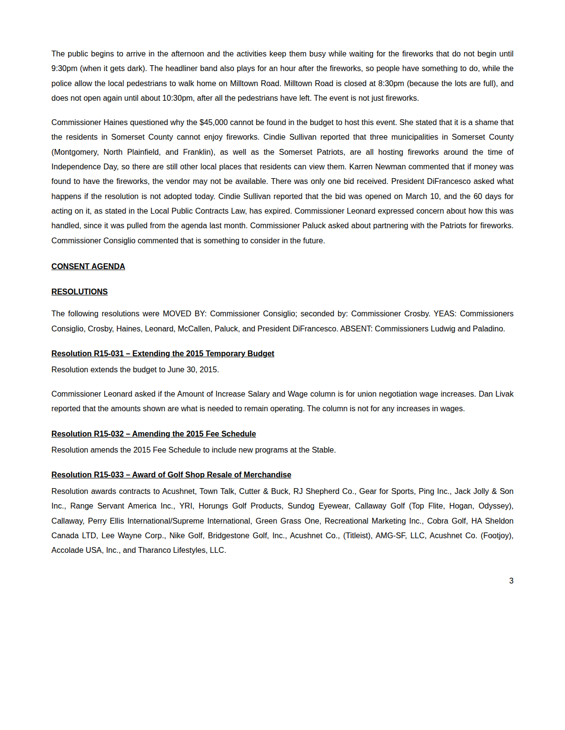The public begins to arrive in the afternoon and the activities keep them busy while waiting for the fireworks that do not begin until 9:30pm (when it gets dark). The headliner band also plays for an hour after the fireworks, so people have something to do, while the police allow the local pedestrians to walk home on Milltown Road. Milltown Road is closed at 8:30pm (because the lots are full), and does not open again until about 10:30pm, after all the pedestrians have left. The event is not just fireworks.
Commissioner Haines questioned why the $45,000 cannot be found in the budget to host this event. She stated that it is a shame that the residents in Somerset County cannot enjoy fireworks. Cindie Sullivan reported that three municipalities in Somerset County (Montgomery, North Plainfield, and Franklin), as well as the Somerset Patriots, are all hosting fireworks around the time of Independence Day, so there are still other local places that residents can view them. Karren Newman commented that if money was found to have the fireworks, the vendor may not be available. There was only one bid received. President DiFrancesco asked what happens if the resolution is not adopted today. Cindie Sullivan reported that the bid was opened on March 10, and the 60 days for acting on it, as stated in the Local Public Contracts Law, has expired. Commissioner Leonard expressed concern about how this was handled, since it was pulled from the agenda last month. Commissioner Paluck asked about partnering with the Patriots for fireworks. Commissioner Consiglio commented that is something to consider in the future.
CONSENT AGENDA
RESOLUTIONS
The following resolutions were MOVED BY: Commissioner Consiglio; seconded by: Commissioner Crosby. YEAS: Commissioners Consiglio, Crosby, Haines, Leonard, McCallen, Paluck, and President DiFrancesco. ABSENT: Commissioners Ludwig and Paladino.
Resolution R15-031 – Extending the 2015 Temporary Budget
Resolution extends the budget to June 30, 2015.
Commissioner Leonard asked if the Amount of Increase Salary and Wage column is for union negotiation wage increases. Dan Livak reported that the amounts shown are what is needed to remain operating. The column is not for any increases in wages.
Resolution R15-032 – Amending the 2015 Fee Schedule
Resolution amends the 2015 Fee Schedule to include new programs at the Stable.
Resolution R15-033 – Award of Golf Shop Resale of Merchandise
Resolution awards contracts to Acushnet, Town Talk, Cutter & Buck, RJ Shepherd Co., Gear for Sports, Ping Inc., Jack Jolly & Son Inc., Range Servant America Inc., YRI, Horungs Golf Products, Sundog Eyewear, Callaway Golf (Top Flite, Hogan, Odyssey), Callaway, Perry Ellis International/Supreme International, Green Grass One, Recreational Marketing Inc., Cobra Golf, HA Sheldon Canada LTD, Lee Wayne Corp., Nike Golf, Bridgestone Golf, Inc., Acushnet Co., (Titleist), AMG-SF, LLC, Acushnet Co. (Footjoy), Accolade USA, Inc., and Tharanco Lifestyles, LLC.
3